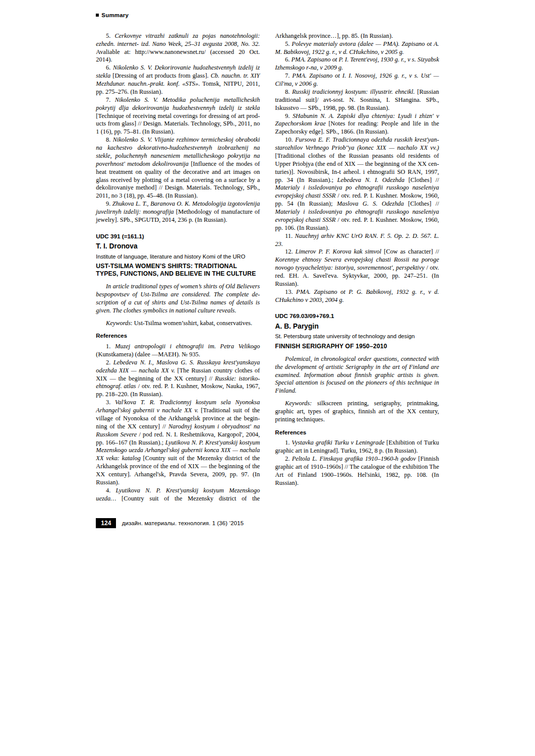Summary
5. Cerkovnye vitrazhi zatknuli za pojas nanotehnologii: ezhedn. internet- izd. Nano Week, 25–31 avgusta 2008, No. 32. Avaliable at: http://www.nanonewsnet.ru/ (accessed 20 Oct. 2014).
6. Nikolenko S. V. Dekorirovanie hudozhestvennyh izdelij iz stekla [Dressing of art products from glass]. Cb. nauchn. tr. XIY Mezhdunar. nauchn.-prakt. konf. «STS». Tomsk, NITPU, 2011, pp. 275–276. (In Russian).
7. Nikolenko S. V. Metodika poluchenija metallicheskih pokrytij dlja dekorirovanija hudozhestvennyh izdelij iz stekla [Technique of receiving metal coverings for dressing of art products from glass] // Design. Materials. Technology, SPb., 2011, no 1 (16), pp. 75–81. (In Russian).
8. Nikolenko S. V. Vlijanie rezhimov termicheskoj obrabotki na kachestvo dekorativno-hudozhestvennyh izobrazhenij na stekle, poluchennyh naneseniem metallicheskogo pokrytija na poverhnost' metodom dekolirovanija [Influence of the modes of heat treatment on quality of the decorative and art images on glass received by plotting of a metal covering on a surface by a dekolirovaniye method] // Design. Materials. Technology, SPb., 2011, no 3 (18), pp. 45–48. (In Russian).
9. Zhukova L. T., Baranova O. K. Metodologija izgotovlenija juvelirnyh izdelij: monografija [Methodology of manufacture of jewelry]. SPb., SPGUTD, 2014, 236 p. (In Russian).
UDC 391 (=161.1)
T. I. Dronova
Institute of language, literature and history Komi of the URO
Ust-Tsilma women’s shirts: traditional types, functions, and believe in the culture
In article traditional types of women’s shirts of Old Believers bespopovtsev of Ust-Tsilma are considered. The complete description of a cut of shirts and Ust-Tsilma names of details is given. The clothes symbolics in national culture reveals.
Keywords: Ust-Tsilma women’sshirt, kabat, conservatives.
References
1. Muzej antropologii i ehtnografii im. Petra Velikogo (Kunstkamera) (dalee —MAEH). № 935.
2. Lebedeva N. I., Maslova G. S. Russkaya krest'yanskaya odezhda XIX — nachala XX v. [The Russian country clothes of XIX — the beginning of the XX century] // Russkie: istoriko-ehtnograf. atlas / otv. red. P. I. Kushner, Moskow, Nauka, 1967, pp. 218–220. (In Russian).
3. Val'kova T. R. Tradicionnyj kostyum sela Nyonoksa Arhangel'skoj gubernii v nachale XX v. [Traditional suit of the village of Nyonoksa of the Arkhangelsk province at the beginning of the XX century] // Narodnyj kostyum i obryadnost' na Russkom Severe / pod red. N. I. Reshetnikova, Kargopol', 2004, pp. 166–167 (In Russian).; Lyutikova N. P. Krest'yanskij kostyum Mezenskogo uezda Arhangel'skoj gubernii konca XIX — nachala XX veka: katalog [Country suit of the Mezensky district of the Arkhangelsk province of the end of XIX — the beginning of the XX century]. Arhangel'sk, Pravda Severa, 2009, pp. 97. (In Russian).
4. Lyutikova N. P. Krest'yanskij kostyum Mezenskogo uezda… [Country suit of the Mezensky district of the Arkhangelsk province…], pp. 85. (In Russian).
5. Polevye materialy avtora (dalee — PMA). Zapisano ot A. M. Babikovoj, 1922 g. r., v d. CHukchino, v 2005 g.
6. PMA. Zapisano ot P. I. Terent'evoj, 1930 g. r., v s. Sizyabsk Izhemskogo r-na, v 2009 g.
7. PMA. Zapisano ot I. I. Nosovoj, 1926 g. r., v s. Ust' — Cil'ma, v 2006 g.
8. Russkij tradicionnyj kostyum: illyustrir. ehncikl. [Russian traditional suit]/ avt-sost. N. Sosnina, I. SHangina. SPb., Iskusstvo — SPb., 1998, pp. 98. (In Russian).
9. SHabunin N. A. Zapiski dlya chteniya: Lyudi i zhizn' v Zapechorskom krae [Notes for reading: People and life in the Zapechorsky edge]. SPb., 1866. (In Russian).
10. Fursova E. F. Tradicionnaya odezhda russkih krest'yan-starozhilov Verhnego Priob''ya (konec XIX — nachalo XX vv.) [Traditional clothes of the Russian peasants old residents of Upper Priobjya (the end of XIX — the beginning of the XX centuries)]. Novosibirsk, In-t arheol. i ehtnografii SO RAN, 1997, pp. 34 (In Russian).; Lebedeva N. I. Odezhda [Clothes] // Materialy i issledovaniya po ehtnografii russkogo naseleniya evropejskoj chasti SSSR / otv. red. P. I. Kushner. Moskow, 1960, pp. 54 (In Russian); Maslova G. S. Odezhda [Clothes] // Materialy i issledovaniya po ehtnografii russkogo naseleniya evropejskoj chasti SSSR / otv. red. P. I. Kushner. Moskow, 1960, pp. 106. (In Russian).
11. Nauchnyj arhiv KNC UrO RAN. F. 5. Op. 2. D. 567. L. 23.
12. Limerov P. F. Korova kak simvol [Cow as character] // Korennye ehtnosy Severa evropejskoj chasti Rossii na poroge novogo tysyacheletiya: istoriya, sovremennost', perspektivy / otv. red. EH. A. Savel'eva. Syktyvkar, 2000, pp. 247–251. (In Russian).
13. PMA. Zapisano ot P. G. Babikovoj, 1932 g. r., v d. CHukchino v 2003, 2004 g.
UDC 769.03/09+769.1
A. B. Parygin
St. Petersburg state university of technology and design
Finnish serigraphy of 1950–2010
Polemical, in chronological order questions, connected with the development of artistic Serigraphy in the art of Finland are examined. Information about finnish graphic artists is given. Special attention is focused on the pioneers of this technique in Finland.
Keywords: silkscreen printing, serigraphy, printmaking, graphic art, types of graphics, finnish art of the XX century, printing techniques.
References
1. Vystavka grafiki Turku v Leningrade [Exhibition of Turku graphic art in Leningrad]. Turku, 1962, 8 p. (In Russian).
2. Peltola L. Finskaya grafika 1910–1960-h godov [Finnish graphic art of 1910–1960s] // The catalogue of the exhibition The Art of Finland 1900–1960s. Hel'sinki, 1982, pp. 108. (In Russian).
124 дизайн. материалы. технология. 1 (36) ’2015